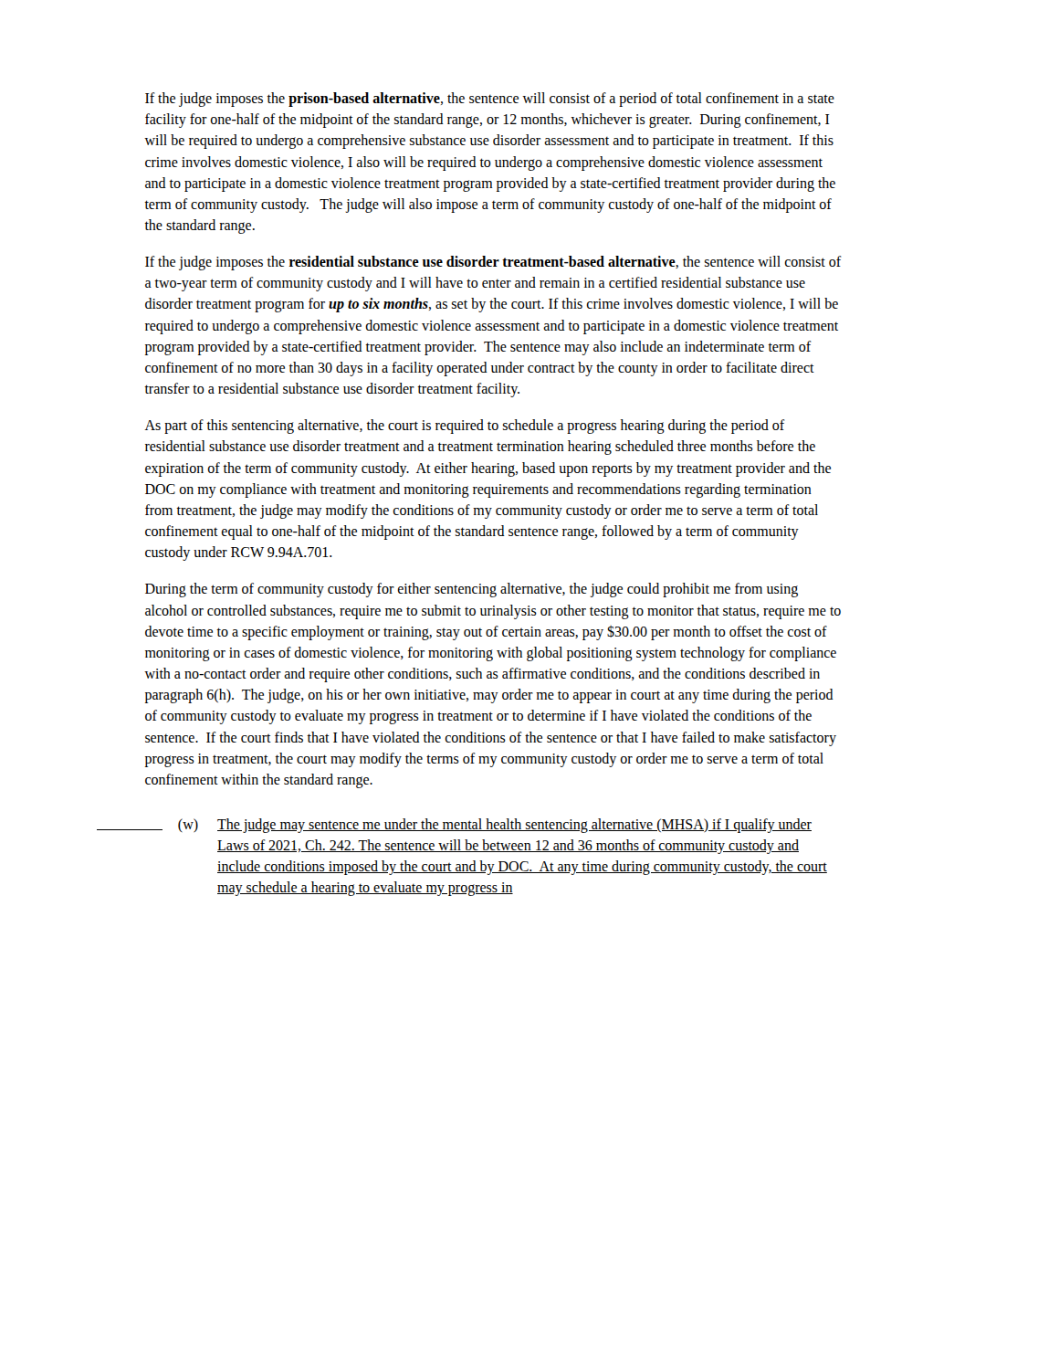If the judge imposes the prison-based alternative, the sentence will consist of a period of total confinement in a state facility for one-half of the midpoint of the standard range, or 12 months, whichever is greater. During confinement, I will be required to undergo a comprehensive substance use disorder assessment and to participate in treatment. If this crime involves domestic violence, I also will be required to undergo a comprehensive domestic violence assessment and to participate in a domestic violence treatment program provided by a state-certified treatment provider during the term of community custody. The judge will also impose a term of community custody of one-half of the midpoint of the standard range.
If the judge imposes the residential substance use disorder treatment-based alternative, the sentence will consist of a two-year term of community custody and I will have to enter and remain in a certified residential substance use disorder treatment program for up to six months, as set by the court. If this crime involves domestic violence, I will be required to undergo a comprehensive domestic violence assessment and to participate in a domestic violence treatment program provided by a state-certified treatment provider. The sentence may also include an indeterminate term of confinement of no more than 30 days in a facility operated under contract by the county in order to facilitate direct transfer to a residential substance use disorder treatment facility.
As part of this sentencing alternative, the court is required to schedule a progress hearing during the period of residential substance use disorder treatment and a treatment termination hearing scheduled three months before the expiration of the term of community custody. At either hearing, based upon reports by my treatment provider and the DOC on my compliance with treatment and monitoring requirements and recommendations regarding termination from treatment, the judge may modify the conditions of my community custody or order me to serve a term of total confinement equal to one-half of the midpoint of the standard sentence range, followed by a term of community custody under RCW 9.94A.701.
During the term of community custody for either sentencing alternative, the judge could prohibit me from using alcohol or controlled substances, require me to submit to urinalysis or other testing to monitor that status, require me to devote time to a specific employment or training, stay out of certain areas, pay $30.00 per month to offset the cost of monitoring or in cases of domestic violence, for monitoring with global positioning system technology for compliance with a no-contact order and require other conditions, such as affirmative conditions, and the conditions described in paragraph 6(h). The judge, on his or her own initiative, may order me to appear in court at any time during the period of community custody to evaluate my progress in treatment or to determine if I have violated the conditions of the sentence. If the court finds that I have violated the conditions of the sentence or that I have failed to make satisfactory progress in treatment, the court may modify the terms of my community custody or order me to serve a term of total confinement within the standard range.
(w) The judge may sentence me under the mental health sentencing alternative (MHSA) if I qualify under Laws of 2021, Ch. 242. The sentence will be between 12 and 36 months of community custody and include conditions imposed by the court and by DOC. At any time during community custody, the court may schedule a hearing to evaluate my progress in